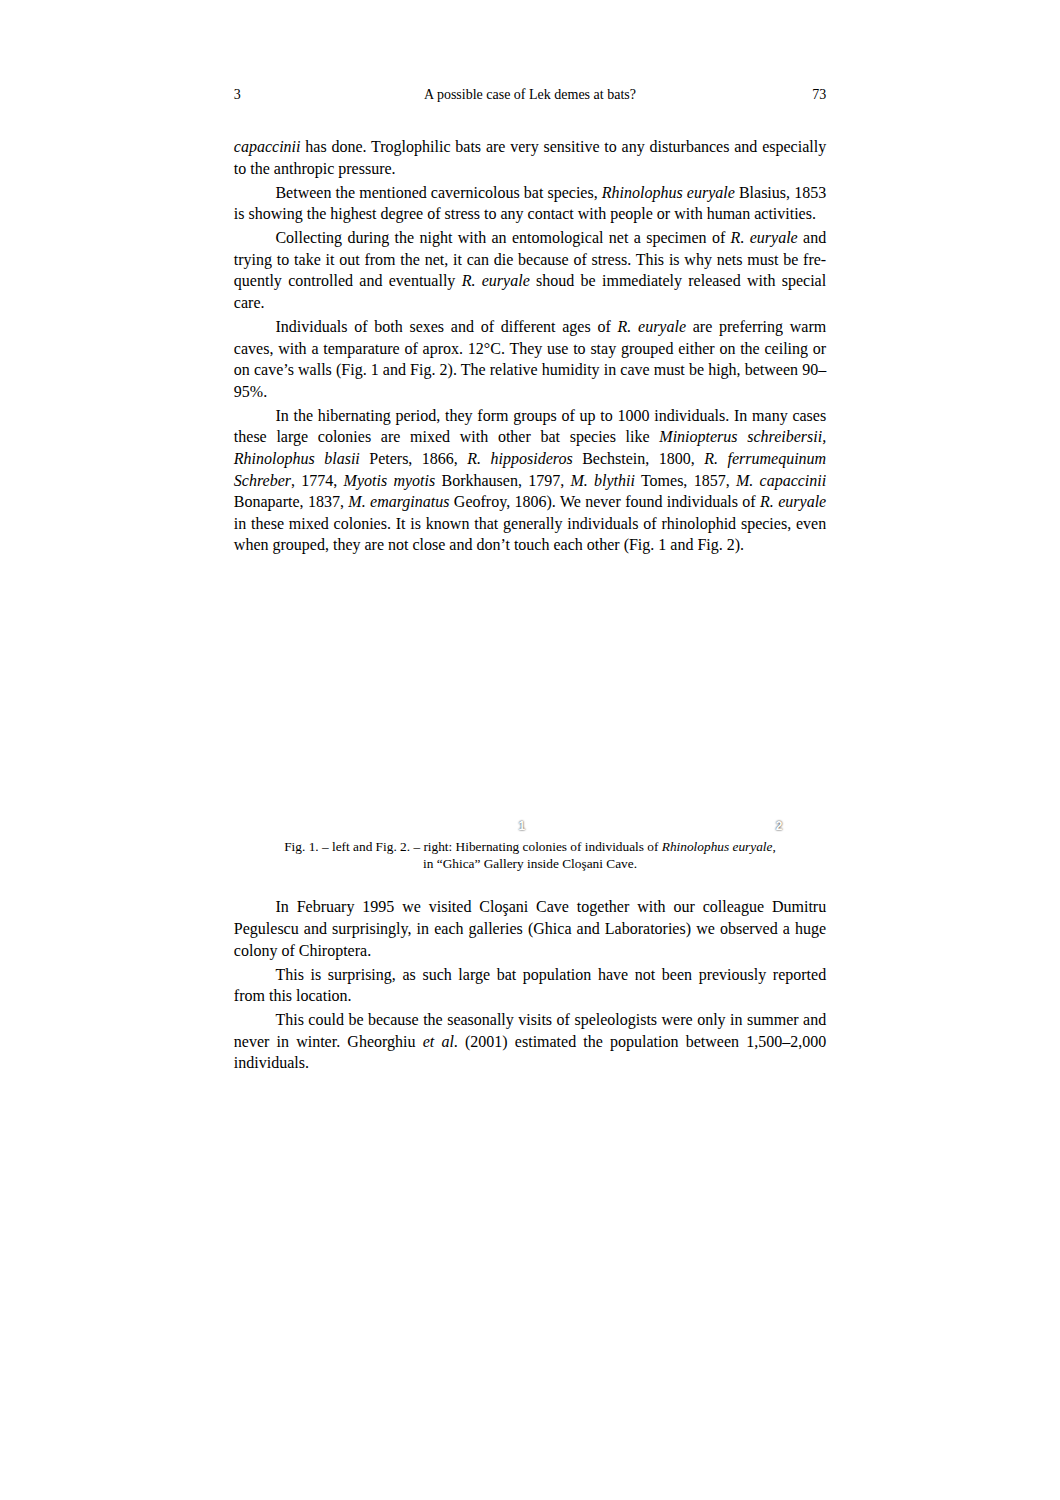3 A possible case of Lek demes at bats? 73
capaccinii has done. Troglophilic bats are very sensitive to any disturbances and especially to the anthropic pressure.
Between the mentioned cavernicolous bat species, Rhinolophus euryale Blasius, 1853 is showing the highest degree of stress to any contact with people or with human activities.
Collecting during the night with an entomological net a specimen of R. euryale and trying to take it out from the net, it can die because of stress. This is why nets must be frequently controlled and eventually R. euryale shoud be immediately released with special care.
Individuals of both sexes and of different ages of R. euryale are preferring warm caves, with a temparature of aprox. 12°C. They use to stay grouped either on the ceiling or on cave’s walls (Fig. 1 and Fig. 2). The relative humidity in cave must be high, between 90–95%.
In the hibernating period, they form groups of up to 1000 individuals. In many cases these large colonies are mixed with other bat species like Miniopterus schreibersii, Rhinolophus blasii Peters, 1866, R. hipposideros Bechstein, 1800, R. ferrumequinum Schreber, 1774, Myotis myotis Borkhausen, 1797, M. blythii Tomes, 1857, M. capaccinii Bonaparte, 1837, M. emarginatus Geofroy, 1806). We never found individuals of R. euryale in these mixed colonies. It is known that generally individuals of rhinolophid species, even when grouped, they are not close and don’t touch each other (Fig. 1 and Fig. 2).
1
2
Fig. 1. – left and Fig. 2. – right: Hibernating colonies of individuals of Rhinolophus euryale,
in “Ghica” Gallery inside Cloşani Cave.
In February 1995 we visited Cloşani Cave together with our colleague Dumitru Pegulescu and surprisingly, in each galleries (Ghica and Laboratories) we observed a huge colony of Chiroptera.
This is surprising, as such large bat population have not been previously reported from this location.
This could be because the seasonally visits of speleologists were only in summer and never in winter. Gheorghiu et al. (2001) estimated the population between 1,500–2,000 individuals.